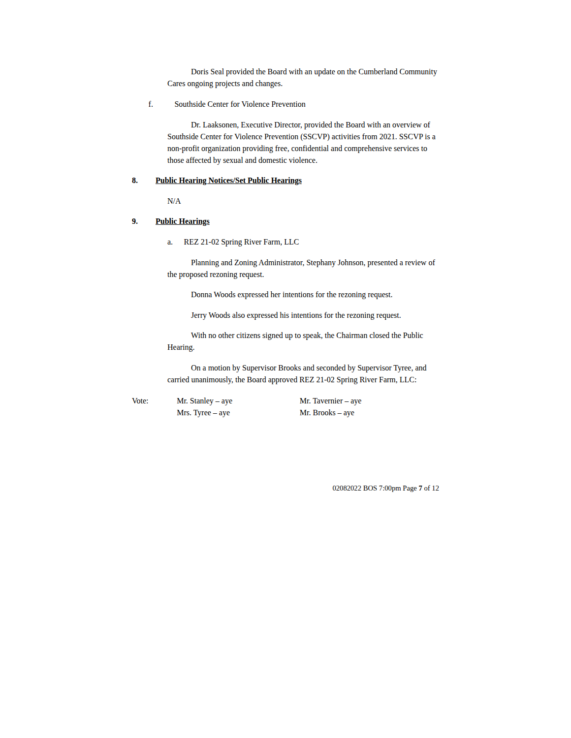Doris Seal provided the Board with an update on the Cumberland Community Cares ongoing projects and changes.
f.
Southside Center for Violence Prevention
Dr. Laaksonen, Executive Director, provided the Board with an overview of Southside Center for Violence Prevention (SSCVP) activities from 2021. SSCVP is a non-profit organization providing free, confidential and comprehensive services to those affected by sexual and domestic violence.
8.
Public Hearing Notices/Set Public Hearings
N/A
9.
Public Hearings
a.
REZ 21-02 Spring River Farm, LLC
Planning and Zoning Administrator, Stephany Johnson, presented a review of the proposed rezoning request.
Donna Woods expressed her intentions for the rezoning request.
Jerry Woods also expressed his intentions for the rezoning request.
With no other citizens signed up to speak, the Chairman closed the Public Hearing.
On a motion by Supervisor Brooks and seconded by Supervisor Tyree, and carried unanimously, the Board approved REZ 21-02 Spring River Farm, LLC:
Vote:
Mr. Stanley – aye
Mr. Tavernier – aye
Mrs. Tyree – aye
Mr. Brooks – aye
02082022 BOS 7:00pm Page 7 of 12